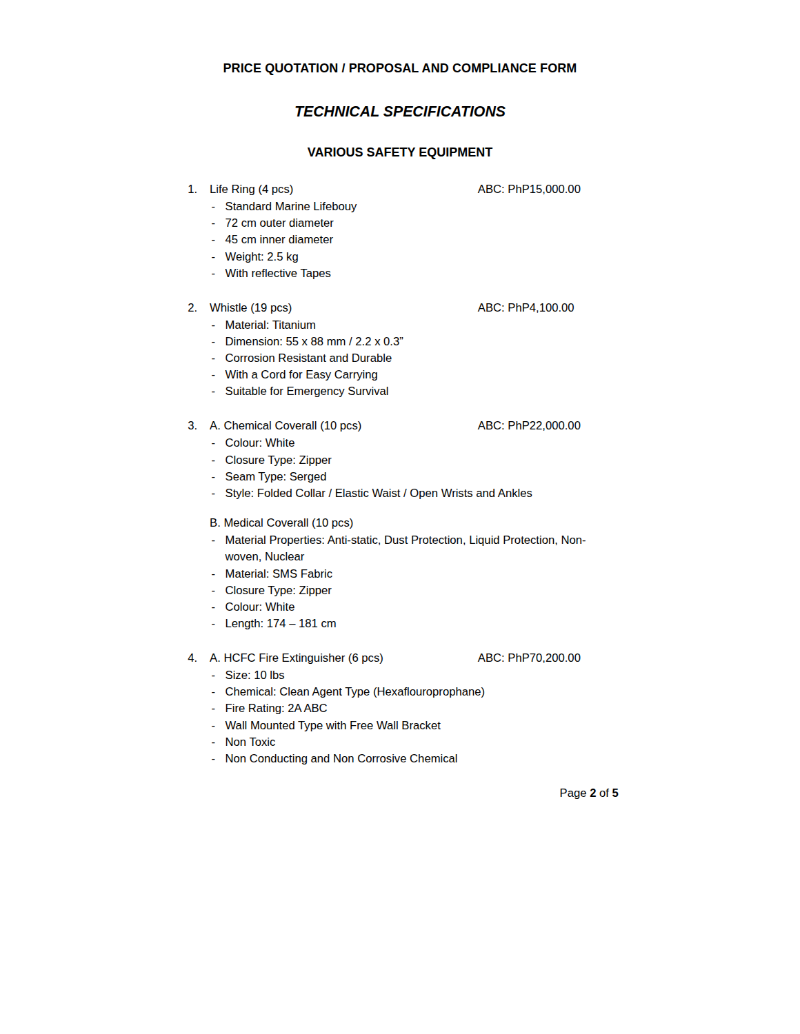PRICE QUOTATION / PROPOSAL AND COMPLIANCE FORM
TECHNICAL SPECIFICATIONS
VARIOUS SAFETY EQUIPMENT
Life Ring (4 pcs) ABC: PhP15,000.00
Standard Marine Lifebouy
72 cm outer diameter
45 cm inner diameter
Weight: 2.5 kg
With reflective Tapes
Whistle (19 pcs) ABC: PhP4,100.00
Material: Titanium
Dimension: 55 x 88 mm / 2.2 x 0.3”
Corrosion Resistant and Durable
With a Cord for Easy Carrying
Suitable for Emergency Survival
A. Chemical Coverall (10 pcs) ABC: PhP22,000.00
Colour: White
Closure Type: Zipper
Seam Type: Serged
Style: Folded Collar / Elastic Waist / Open Wrists and Ankles
B. Medical Coverall (10 pcs)
Material Properties: Anti-static, Dust Protection, Liquid Protection, Non-woven, Nuclear
Material: SMS Fabric
Closure Type: Zipper
Colour: White
Length: 174 – 181 cm
A. HCFC Fire Extinguisher (6 pcs) ABC: PhP70,200.00
Size: 10 lbs
Chemical: Clean Agent Type (Hexaflouroprophane)
Fire Rating: 2A ABC
Wall Mounted Type with Free Wall Bracket
Non Toxic
Non Conducting and Non Corrosive Chemical
Page 2 of 5